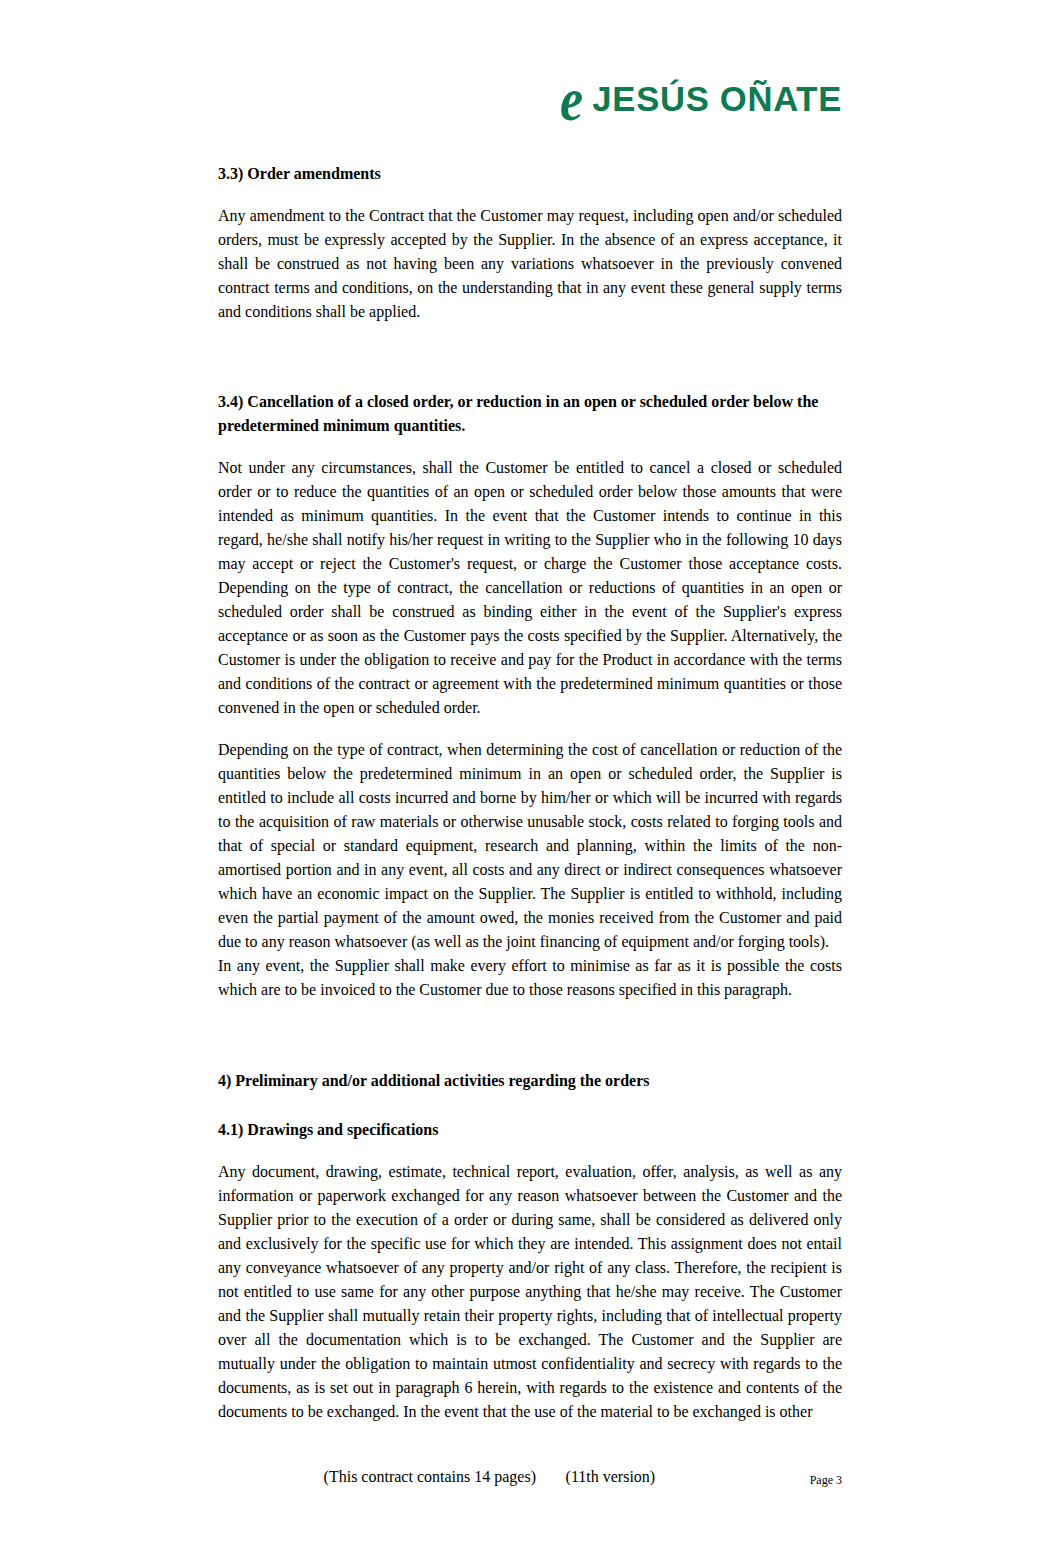eJESÚS OÑATE
3.3) Order amendments
Any amendment to the Contract that the Customer may request, including open and/or scheduled orders, must be expressly accepted by the Supplier. In the absence of an express acceptance, it shall be construed as not having been any variations whatsoever in the previously convened contract terms and conditions, on the understanding that in any event these general supply terms and conditions shall be applied.
3.4) Cancellation of a closed order, or reduction in an open or scheduled order below the predetermined minimum quantities.
Not under any circumstances, shall the Customer be entitled to cancel a closed or scheduled order or to reduce the quantities of an open or scheduled order below those amounts that were intended as minimum quantities. In the event that the Customer intends to continue in this regard, he/she shall notify his/her request in writing to the Supplier who in the following 10 days may accept or reject the Customer's request, or charge the Customer those acceptance costs. Depending on the type of contract, the cancellation or reductions of quantities in an open or scheduled order shall be construed as binding either in the event of the Supplier's express acceptance or as soon as the Customer pays the costs specified by the Supplier. Alternatively, the Customer is under the obligation to receive and pay for the Product in accordance with the terms and conditions of the contract or agreement with the predetermined minimum quantities or those convened in the open or scheduled order.
Depending on the type of contract, when determining the cost of cancellation or reduction of the quantities below the predetermined minimum in an open or scheduled order, the Supplier is entitled to include all costs incurred and borne by him/her or which will be incurred with regards to the acquisition of raw materials or otherwise unusable stock, costs related to forging tools and that of special or standard equipment, research and planning, within the limits of the non-amortised portion and in any event, all costs and any direct or indirect consequences whatsoever which have an economic impact on the Supplier. The Supplier is entitled to withhold, including even the partial payment of the amount owed, the monies received from the Customer and paid due to any reason whatsoever (as well as the joint financing of equipment and/or forging tools).
In any event, the Supplier shall make every effort to minimise as far as it is possible the costs which are to be invoiced to the Customer due to those reasons specified in this paragraph.
4) Preliminary and/or additional activities regarding the orders
4.1) Drawings and specifications
Any document, drawing, estimate, technical report, evaluation, offer, analysis, as well as any information or paperwork exchanged for any reason whatsoever between the Customer and the Supplier prior to the execution of a order or during same, shall be considered as delivered only and exclusively for the specific use for which they are intended. This assignment does not entail any conveyance whatsoever of any property and/or right of any class. Therefore, the recipient is not entitled to use same for any other purpose anything that he/she may receive. The Customer and the Supplier shall mutually retain their property rights, including that of intellectual property over all the documentation which is to be exchanged. The Customer and the Supplier are mutually under the obligation to maintain utmost confidentiality and secrecy with regards to the documents, as is set out in paragraph 6 herein, with regards to the existence and contents of the documents to be exchanged. In the event that the use of the material to be exchanged is other
(This contract contains 14 pages) (11th version) Page 3